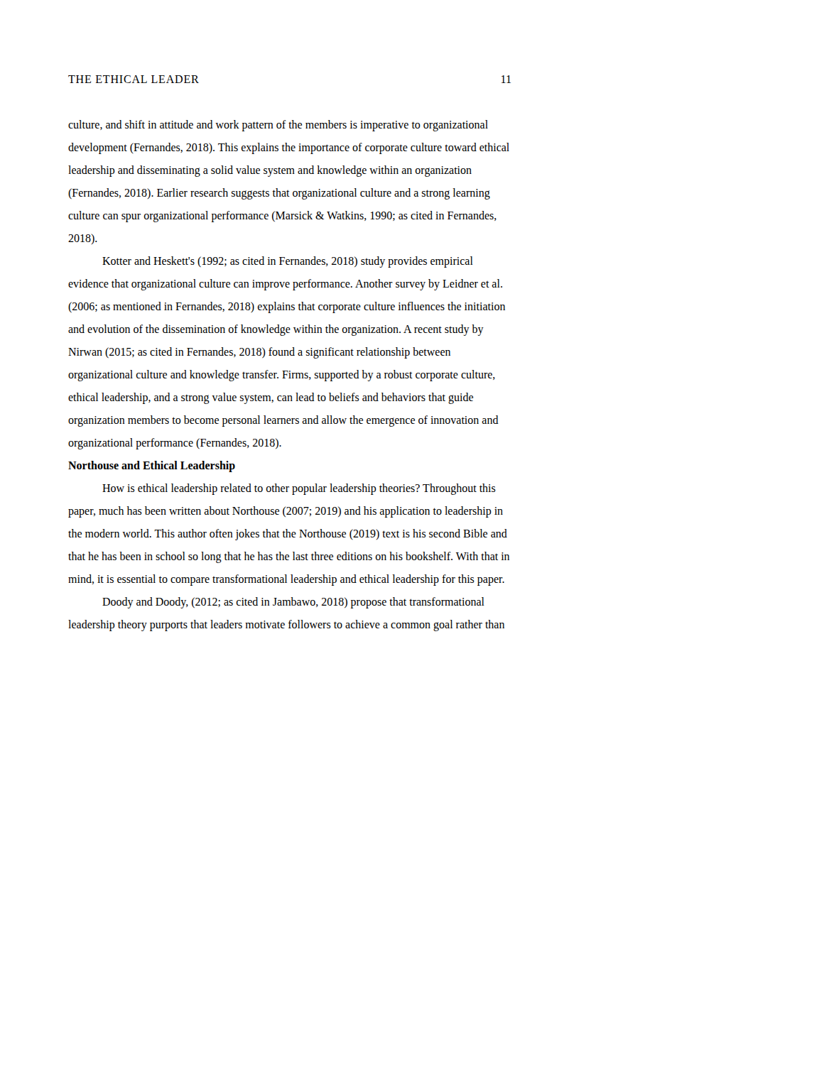The Ethical Leader 11
culture, and shift in attitude and work pattern of the members is imperative to organizational development (Fernandes, 2018). This explains the importance of corporate culture toward ethical leadership and disseminating a solid value system and knowledge within an organization (Fernandes, 2018). Earlier research suggests that organizational culture and a strong learning culture can spur organizational performance (Marsick & Watkins, 1990; as cited in Fernandes, 2018).
Kotter and Heskett's (1992; as cited in Fernandes, 2018) study provides empirical evidence that organizational culture can improve performance. Another survey by Leidner et al. (2006; as mentioned in Fernandes, 2018) explains that corporate culture influences the initiation and evolution of the dissemination of knowledge within the organization. A recent study by Nirwan (2015; as cited in Fernandes, 2018) found a significant relationship between organizational culture and knowledge transfer. Firms, supported by a robust corporate culture, ethical leadership, and a strong value system, can lead to beliefs and behaviors that guide organization members to become personal learners and allow the emergence of innovation and organizational performance (Fernandes, 2018).
Northouse and Ethical Leadership
How is ethical leadership related to other popular leadership theories? Throughout this paper, much has been written about Northouse (2007; 2019) and his application to leadership in the modern world. This author often jokes that the Northouse (2019) text is his second Bible and that he has been in school so long that he has the last three editions on his bookshelf. With that in mind, it is essential to compare transformational leadership and ethical leadership for this paper.
Doody and Doody, (2012; as cited in Jambawo, 2018) propose that transformational leadership theory purports that leaders motivate followers to achieve a common goal rather than